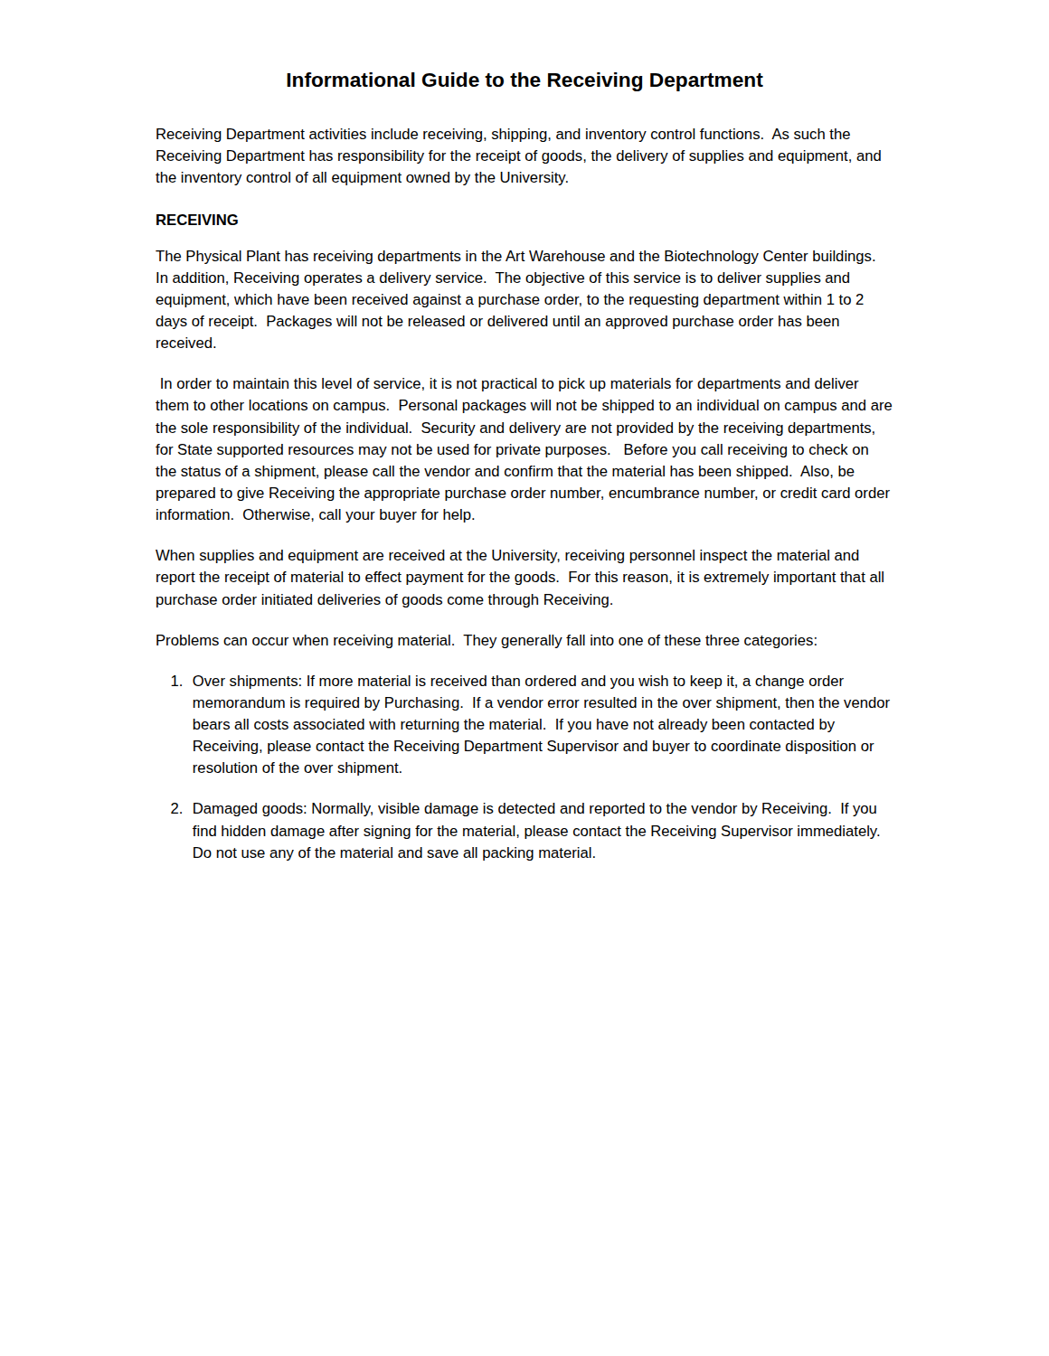Informational Guide to the Receiving Department
Receiving Department activities include receiving, shipping, and inventory control functions. As such the Receiving Department has responsibility for the receipt of goods, the delivery of supplies and equipment, and the inventory control of all equipment owned by the University.
RECEIVING
The Physical Plant has receiving departments in the Art Warehouse and the Biotechnology Center buildings. In addition, Receiving operates a delivery service. The objective of this service is to deliver supplies and equipment, which have been received against a purchase order, to the requesting department within 1 to 2 days of receipt. Packages will not be released or delivered until an approved purchase order has been received.
In order to maintain this level of service, it is not practical to pick up materials for departments and deliver them to other locations on campus. Personal packages will not be shipped to an individual on campus and are the sole responsibility of the individual. Security and delivery are not provided by the receiving departments, for State supported resources may not be used for private purposes. Before you call receiving to check on the status of a shipment, please call the vendor and confirm that the material has been shipped. Also, be prepared to give Receiving the appropriate purchase order number, encumbrance number, or credit card order information. Otherwise, call your buyer for help.
When supplies and equipment are received at the University, receiving personnel inspect the material and report the receipt of material to effect payment for the goods. For this reason, it is extremely important that all purchase order initiated deliveries of goods come through Receiving.
Problems can occur when receiving material. They generally fall into one of these three categories:
Over shipments: If more material is received than ordered and you wish to keep it, a change order memorandum is required by Purchasing. If a vendor error resulted in the over shipment, then the vendor bears all costs associated with returning the material. If you have not already been contacted by Receiving, please contact the Receiving Department Supervisor and buyer to coordinate disposition or resolution of the over shipment.
Damaged goods: Normally, visible damage is detected and reported to the vendor by Receiving. If you find hidden damage after signing for the material, please contact the Receiving Supervisor immediately. Do not use any of the material and save all packing material.